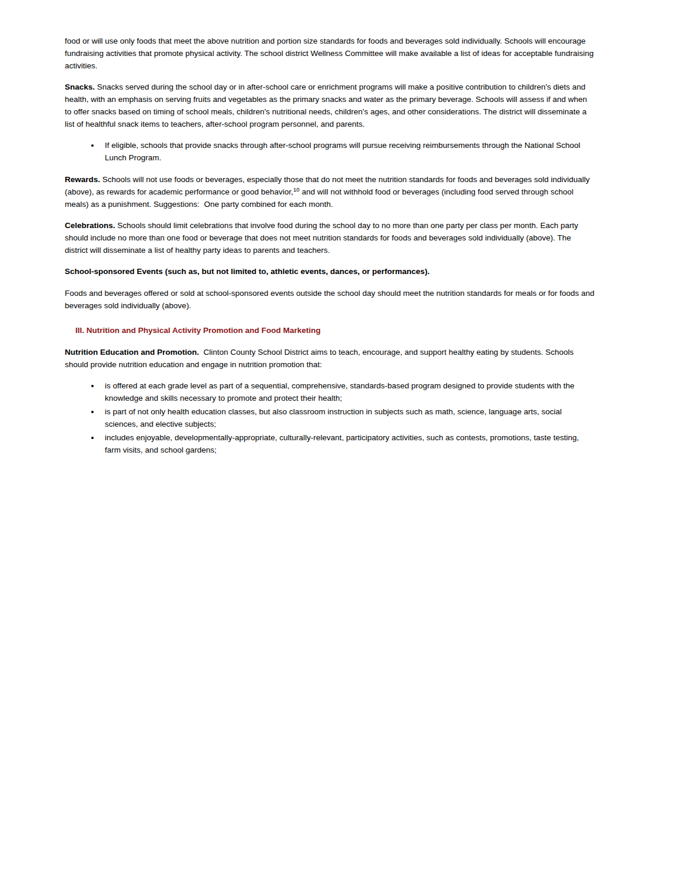food or will use only foods that meet the above nutrition and portion size standards for foods and beverages sold individually. Schools will encourage fundraising activities that promote physical activity. The school district Wellness Committee will make available a list of ideas for acceptable fundraising activities.
Snacks. Snacks served during the school day or in after-school care or enrichment programs will make a positive contribution to children's diets and health, with an emphasis on serving fruits and vegetables as the primary snacks and water as the primary beverage. Schools will assess if and when to offer snacks based on timing of school meals, children's nutritional needs, children's ages, and other considerations. The district will disseminate a list of healthful snack items to teachers, after-school program personnel, and parents.
If eligible, schools that provide snacks through after-school programs will pursue receiving reimbursements through the National School Lunch Program.
Rewards. Schools will not use foods or beverages, especially those that do not meet the nutrition standards for foods and beverages sold individually (above), as rewards for academic performance or good behavior,10 and will not withhold food or beverages (including food served through school meals) as a punishment. Suggestions: One party combined for each month.
Celebrations. Schools should limit celebrations that involve food during the school day to no more than one party per class per month. Each party should include no more than one food or beverage that does not meet nutrition standards for foods and beverages sold individually (above). The district will disseminate a list of healthy party ideas to parents and teachers.
School-sponsored Events (such as, but not limited to, athletic events, dances, or performances).
Foods and beverages offered or sold at school-sponsored events outside the school day should meet the nutrition standards for meals or for foods and beverages sold individually (above).
III. Nutrition and Physical Activity Promotion and Food Marketing
Nutrition Education and Promotion. Clinton County School District aims to teach, encourage, and support healthy eating by students. Schools should provide nutrition education and engage in nutrition promotion that:
is offered at each grade level as part of a sequential, comprehensive, standards-based program designed to provide students with the knowledge and skills necessary to promote and protect their health;
is part of not only health education classes, but also classroom instruction in subjects such as math, science, language arts, social sciences, and elective subjects;
includes enjoyable, developmentally-appropriate, culturally-relevant, participatory activities, such as contests, promotions, taste testing, farm visits, and school gardens;